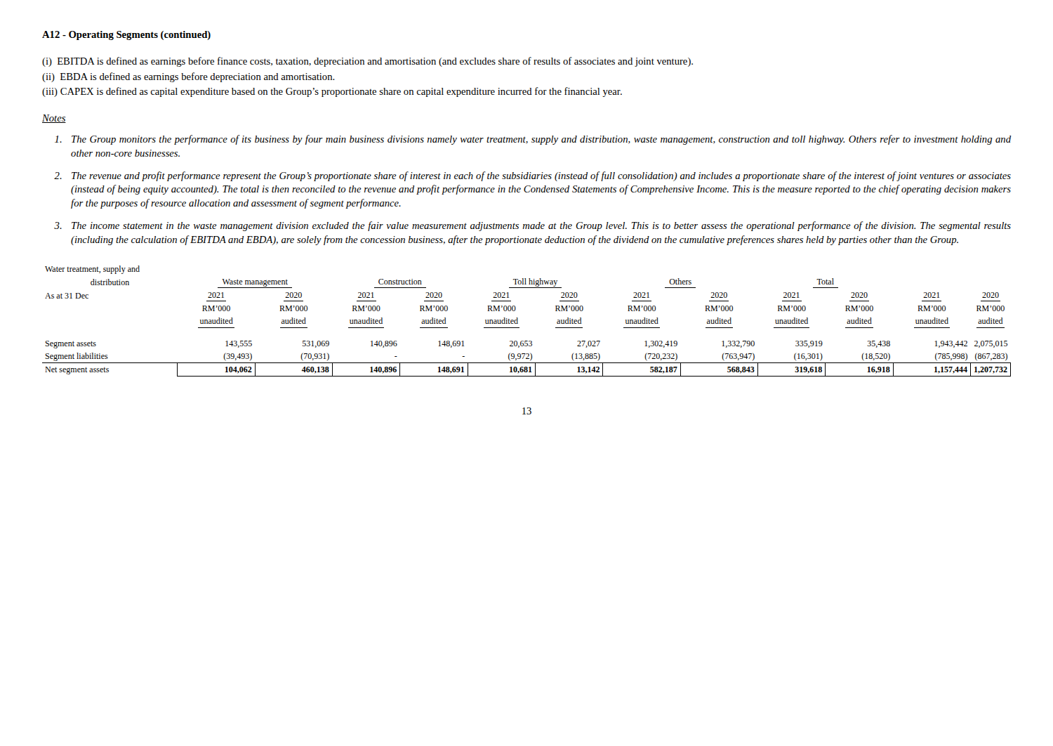A12 - Operating Segments (continued)
(i) EBITDA is defined as earnings before finance costs, taxation, depreciation and amortisation (and excludes share of results of associates and joint venture).
(ii) EBDA is defined as earnings before depreciation and amortisation.
(iii) CAPEX is defined as capital expenditure based on the Group’s proportionate share on capital expenditure incurred for the financial year.
Notes
The Group monitors the performance of its business by four main business divisions namely water treatment, supply and distribution, waste management, construction and toll highway. Others refer to investment holding and other non-core businesses.
The revenue and profit performance represent the Group’s proportionate share of interest in each of the subsidiaries (instead of full consolidation) and includes a proportionate share of the interest of joint ventures or associates (instead of being equity accounted). The total is then reconciled to the revenue and profit performance in the Condensed Statements of Comprehensive Income. This is the measure reported to the chief operating decision makers for the purposes of resource allocation and assessment of segment performance.
The income statement in the waste management division excluded the fair value measurement adjustments made at the Group level. This is to better assess the operational performance of the division. The segmental results (including the calculation of EBITDA and EBDA), are solely from the concession business, after the proportionate deduction of the dividend on the cumulative preferences shares held by parties other than the Group.
| Water treatment, supply and | |
| distribution | Waste management | Construction | Toll highway | Others | Total | |
| As at 31 Dec | 2021 | 2020 | 2021 | 2020 | 2021 | 2020 | 2021 | 2020 | 2021 | 2020 | 2021 | 2020 |
| | RM’000 | RM’000 | RM’000 | RM’000 | RM’000 | RM’000 | RM’000 | RM’000 | RM’000 | RM’000 | RM’000 | RM’000 |
| | unaudited | audited | unaudited | audited | unaudited | audited | unaudited | audited | unaudited | audited | unaudited | audited |
| Segment assets | 143,555 | 531,069 | 140,896 | 148,691 | 20,653 | 27,027 | 1,302,419 | 1,332,790 | 335,919 | 35,438 | 1,943,442 | 2,075,015 |
| Segment liabilities | (39,493) | (70,931) | - | - | (9,972) | (13,885) | (720,232) | (763,947) | (16,301) | (18,520) | (785,998) | (867,283) |
| Net segment assets | 104,062 | 460,138 | 140,896 | 148,691 | 10,681 | 13,142 | 582,187 | 568,843 | 319,618 | 16,918 | 1,157,444 | 1,207,732 |
13